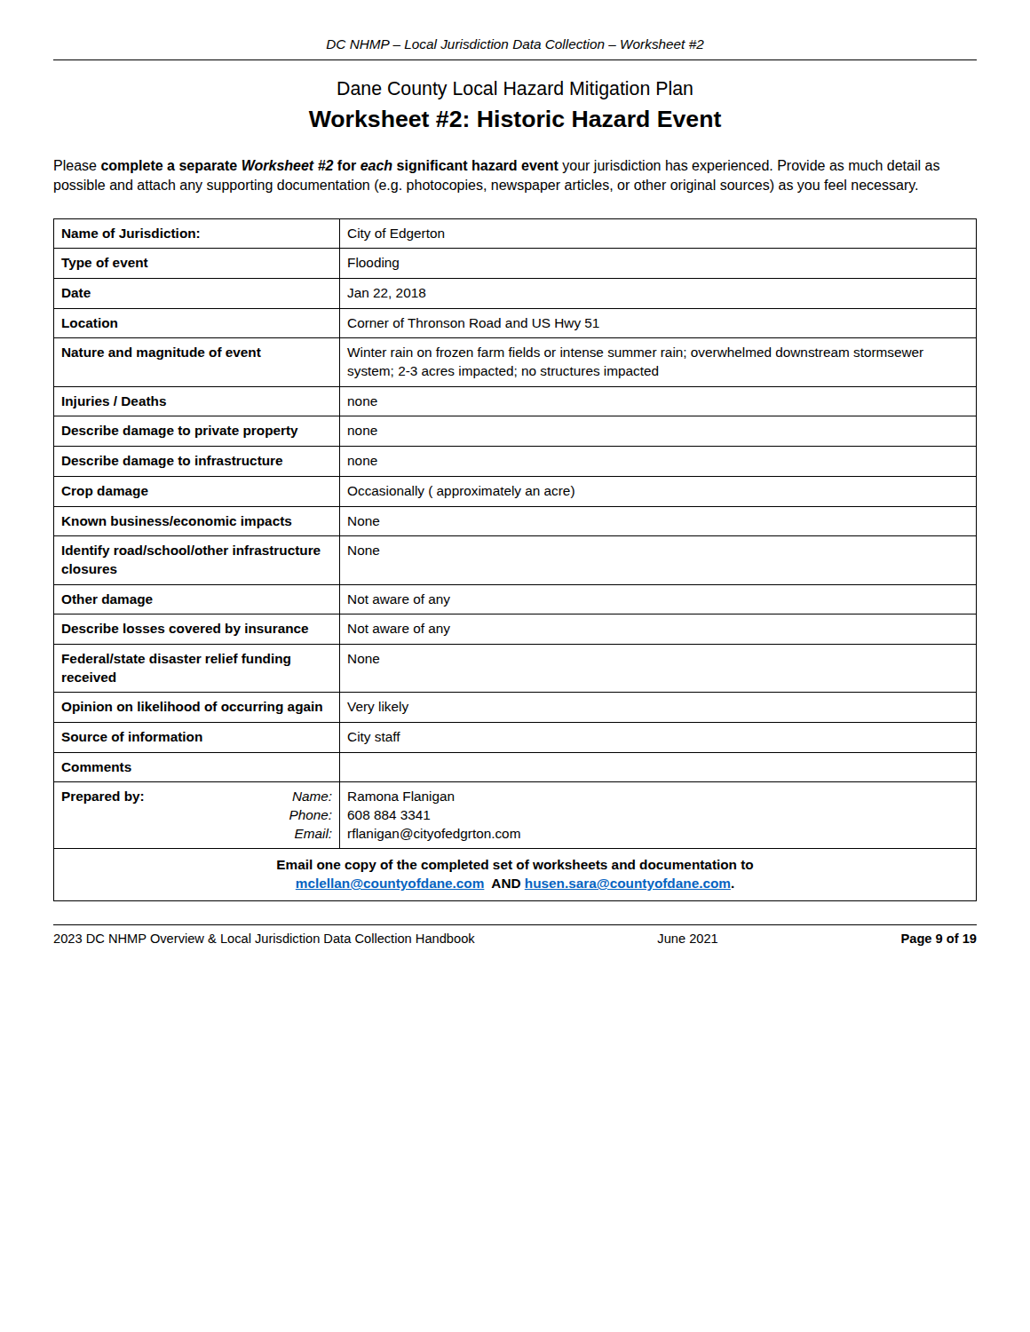DC NHMP – Local Jurisdiction Data Collection – Worksheet #2
Dane County Local Hazard Mitigation Plan
Worksheet #2: Historic Hazard Event
Please complete a separate Worksheet #2 for each significant hazard event your jurisdiction has experienced. Provide as much detail as possible and attach any supporting documentation (e.g. photocopies, newspaper articles, or other original sources) as you feel necessary.
| Name of Jurisdiction: | City of Edgerton |
| Type of event | Flooding |
| Date | Jan 22, 2018 |
| Location | Corner of Thronson Road and US Hwy 51 |
| Nature and magnitude of event | Winter rain on frozen farm fields or intense summer rain; overwhelmed downstream stormsewer system; 2-3 acres impacted; no structures impacted |
| Injuries / Deaths | none |
| Describe damage to private property | none |
| Describe damage to infrastructure | none |
| Crop damage | Occasionally ( approximately an acre) |
| Known business/economic impacts | None |
| Identify road/school/other infrastructure closures | None |
| Other damage | Not aware of any |
| Describe losses covered by insurance | Not aware of any |
| Federal/state disaster relief funding received | None |
| Opinion on likelihood of occurring again | Very likely |
| Source of information | City staff |
| Comments | |
| Prepared by: Name: Phone: Email : | Ramona Flanigan 608 884 3341 rflanigan@cityofedgrton.com |
| Email one copy of the completed set of worksheets and documentation to mclellan@countyofdane.com AND husen.sara@countyofdane.com . |
2023 DC NHMP Overview & Local Jurisdiction Data Collection Handbook June 2021 Page 9 of 19